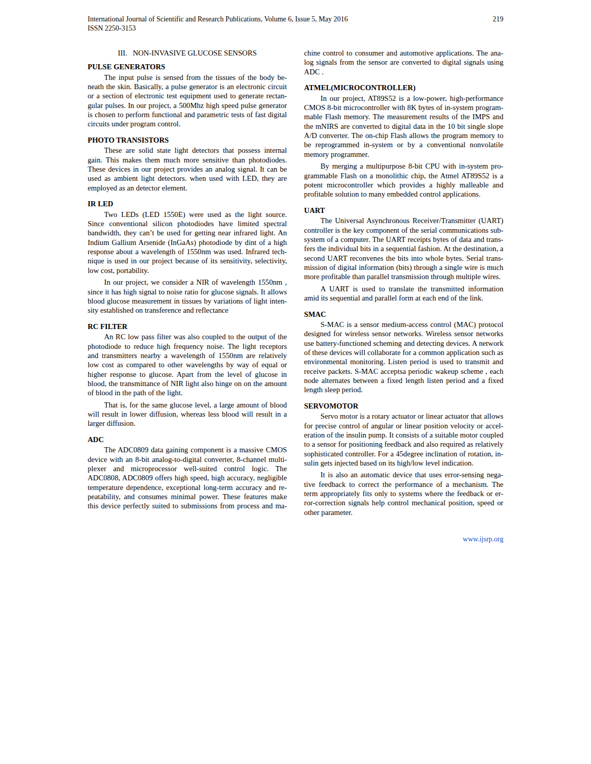International Journal of Scientific and Research Publications, Volume 6, Issue 5, May 2016
ISSN 2250-3153
219
III. Non-Invasive Glucose Sensors
Pulse Generators
The input pulse is sensed from the tissues of the body beneath the skin. Basically, a pulse generator is an electronic circuit or a section of electronic test equipment used to generate rectangular pulses. In our project, a 500Mhz high speed pulse generator is chosen to perform functional and parametric tests of fast digital circuits under program control.
Photo Transistors
These are solid state light detectors that possess internal gain. This makes them much more sensitive than photodiodes. These devices in our project provides an analog signal. It can be used as ambient light detectors. when used with LED, they are employed as an detector element.
IR LED
Two LEDs (LED 1550E) were used as the light source. Since conventional silicon photodiodes have limited spectral bandwidth, they can’t be used for getting near infrared light. An Indium Gallium Arsenide (InGaAs) photodiode by dint of a high response about a wavelength of 1550nm was used. Infrared technique is used in our project because of its sensitivity, selectivity, low cost, portability.
In our project, we consider a NIR of wavelength 1550nm , since it has high signal to noise ratio for glucose signals. It allows blood glucose measurement in tissues by variations of light intensity established on transference and reflectance
RC Filter
An RC low pass filter was also coupled to the output of the photodiode to reduce high frequency noise. The light receptors and transmitters nearby a wavelength of 1550nm are relatively low cost as compared to other wavelengths by way of equal or higher response to glucose. Apart from the level of glucose in blood, the transmittance of NIR light also hinge on on the amount of blood in the path of the light.
That is, for the same glucose level, a large amount of blood will result in lower diffusion, whereas less blood will result in a larger diffusion.
ADC
The ADC0809 data gaining component is a massive CMOS device with an 8-bit analog-to-digital converter, 8-channel multiplexer and microprocessor well-suited control logic. The ADC0808, ADC0809 offers high speed, high accuracy, negligible temperature dependence, exceptional long-term accuracy and repeatability, and consumes minimal power. These features make this device perfectly suited to submissions from process and machine control to consumer and automotive applications. The analog signals from the sensor are converted to digital signals using ADC .
Atmel(Microcontroller)
In our project, AT89S52 is a low-power, high-performance CMOS 8-bit microcontroller with 8K bytes of in-system programmable Flash memory. The measurement results of the IMPS and the mNIRS are converted to digital data in the 10 bit single slope A/D converter. The on-chip Flash allows the program memory to be reprogrammed in-system or by a conventional nonvolatile memory programmer.
By merging a multipurpose 8-bit CPU with in-system programmable Flash on a monolithic chip, the Atmel AT89S52 is a potent microcontroller which provides a highly malleable and profitable solution to many embedded control applications.
UART
The Universal Asynchronous Receiver/Transmitter (UART) controller is the key component of the serial communications subsystem of a computer. The UART receipts bytes of data and transfers the individual bits in a sequential fashion. At the destination, a second UART reconvenes the bits into whole bytes. Serial transmission of digital information (bits) through a single wire is much more profitable than parallel transmission through multiple wires.
A UART is used to translate the transmitted information amid its sequential and parallel form at each end of the link.
SMAC
S-MAC is a sensor medium-access control (MAC) protocol designed for wireless sensor networks. Wireless sensor networks use battery-functioned scheming and detecting devices. A network of these devices will collaborate for a common application such as environmental monitoring. Listen period is used to transmit and receive packets. S-MAC acceptsa periodic wakeup scheme , each node alternates between a fixed length listen period and a fixed length sleep period.
Servomotor
Servo motor is a rotary actuator or linear actuator that allows for precise control of angular or linear position velocity or acceleration of the insulin pump. It consists of a suitable motor coupled to a sensor for positioning feedback and also required as relatively sophisticated controller. For a 45degree inclination of rotation, insulin gets injected based on its high/low level indication.
It is also an automatic device that uses error-sensing negative feedback to correct the performance of a mechanism. The term appropriately fits only to systems where the feedback or error-correction signals help control mechanical position, speed or other parameter.
www.ijsrp.org